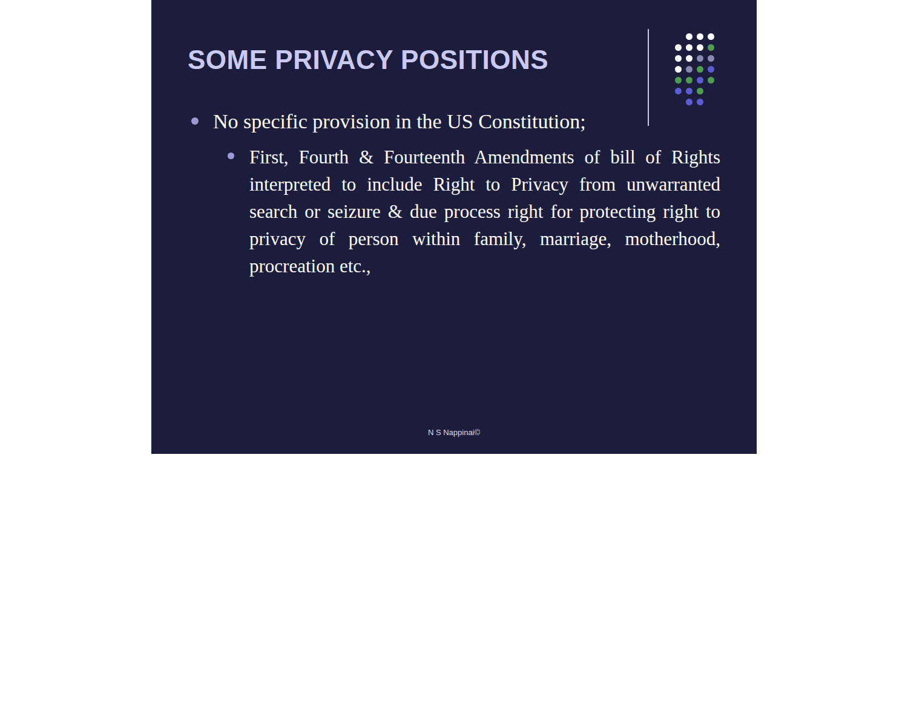SOME PRIVACY POSITIONS
No specific provision in the US Constitution;
First, Fourth & Fourteenth Amendments of bill of Rights interpreted to include Right to Privacy from unwarranted search or seizure & due process right for protecting right to privacy of person within family, marriage, motherhood, procreation etc.,
N S Nappinai©